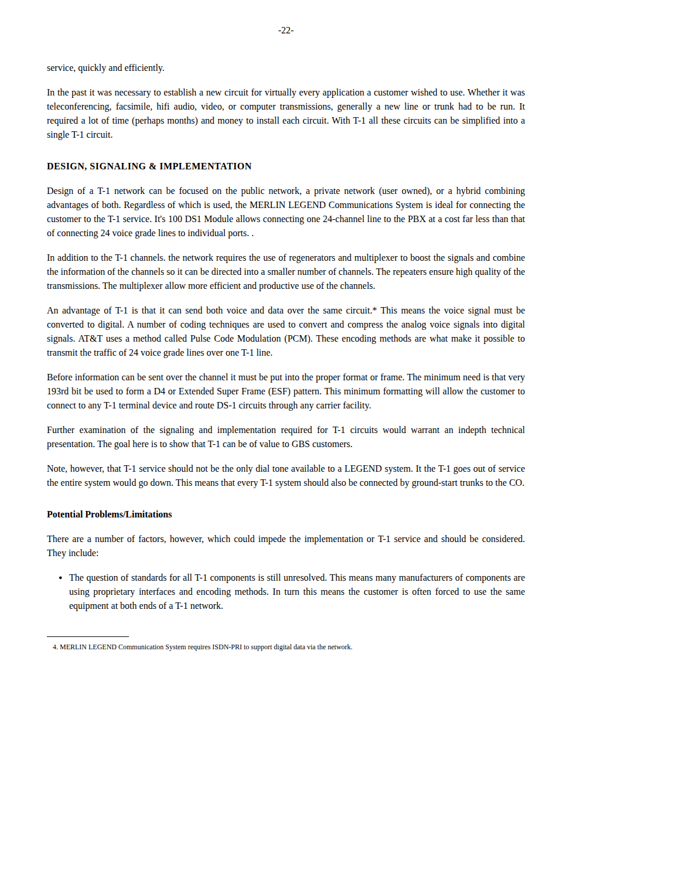-22-
service, quickly and efficiently.
In the past it was necessary to establish a new circuit for virtually every application a customer wished to use. Whether it was teleconferencing, facsimile, hifi audio, video, or computer transmissions, generally a new line or trunk had to be run. It required a lot of time (perhaps months) and money to install each circuit. With T-1 all these circuits can be simplified into a single T-1 circuit.
DESIGN, SIGNALING & IMPLEMENTATION
Design of a T-1 network can be focused on the public network, a private network (user owned), or a hybrid combining advantages of both. Regardless of which is used, the MERLIN LEGEND Communications System is ideal for connecting the customer to the T-1 service. It's 100 DS1 Module allows connecting one 24-channel line to the PBX at a cost far less than that of connecting 24 voice grade lines to individual ports. .
In addition to the T-1 channels. the network requires the use of regenerators and multiplexer to boost the signals and combine the information of the channels so it can be directed into a smaller number of channels. The repeaters ensure high quality of the transmissions. The multiplexer allow more efficient and productive use of the channels.
An advantage of T-1 is that it can send both voice and data over the same circuit.* This means the voice signal must be converted to digital. A number of coding techniques are used to convert and compress the analog voice signals into digital signals. AT&T uses a method called Pulse Code Modulation (PCM). These encoding methods are what make it possible to transmit the traffic of 24 voice grade lines over one T-1 line.
Before information can be sent over the channel it must be put into the proper format or frame. The minimum need is that very 193rd bit be used to form a D4 or Extended Super Frame (ESF) pattern. This minimum formatting will allow the customer to connect to any T-1 terminal device and route DS-1 circuits through any carrier facility.
Further examination of the signaling and implementation required for T-1 circuits would warrant an indepth technical presentation. The goal here is to show that T-1 can be of value to GBS customers.
Note, however, that T-1 service should not be the only dial tone available to a LEGEND system. It the T-1 goes out of service the entire system would go down. This means that every T-1 system should also be connected by ground-start trunks to the CO.
Potential Problems/Limitations
There are a number of factors, however, which could impede the implementation or T-1 service and should be considered. They include:
The question of standards for all T-1 components is still unresolved. This means many manufacturers of components are using proprietary interfaces and encoding methods. In turn this means the customer is often forced to use the same equipment at both ends of a T-1 network.
4. MERLIN LEGEND Communication System requires ISDN-PRI to support digital data via the network.